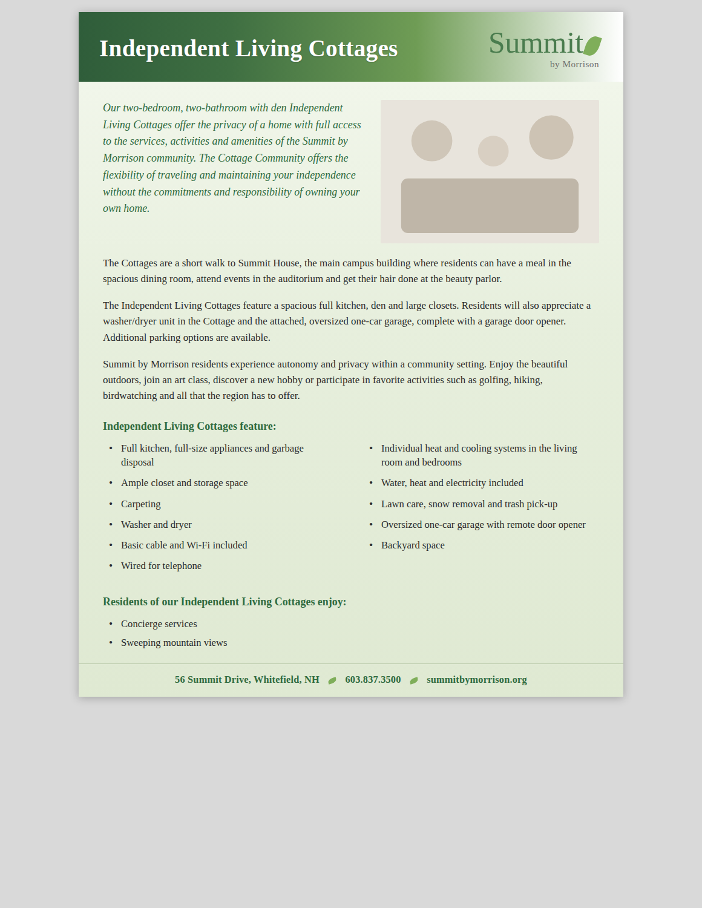Independent Living Cottages
Summit by Morrison
Our two-bedroom, two-bathroom with den Independent Living Cottages offer the privacy of a home with full access to the services, activities and amenities of the Summit by Morrison community. The Cottage Community offers the flexibility of traveling and maintaining your independence without the commitments and responsibility of owning your own home.
The Cottages are a short walk to Summit House, the main campus building where residents can have a meal in the spacious dining room, attend events in the auditorium and get their hair done at the beauty parlor.
The Independent Living Cottages feature a spacious full kitchen, den and large closets. Residents will also appreciate a washer/dryer unit in the Cottage and the attached, oversized one-car garage, complete with a garage door opener. Additional parking options are available.
Summit by Morrison residents experience autonomy and privacy within a community setting. Enjoy the beautiful outdoors, join an art class, discover a new hobby or participate in favorite activities such as golfing, hiking, birdwatching and all that the region has to offer.
Independent Living Cottages feature:
Full kitchen, full-size appliances and garbage disposal
Ample closet and storage space
Carpeting
Washer and dryer
Basic cable and Wi-Fi included
Wired for telephone
Individual heat and cooling systems in the living room and bedrooms
Water, heat and electricity included
Lawn care, snow removal and trash pick-up
Oversized one-car garage with remote door opener
Backyard space
Residents of our Independent Living Cottages enjoy:
Concierge services
Sweeping mountain views
56 Summit Drive, Whitefield, NH 603.837.3500 summitbymorrison.org